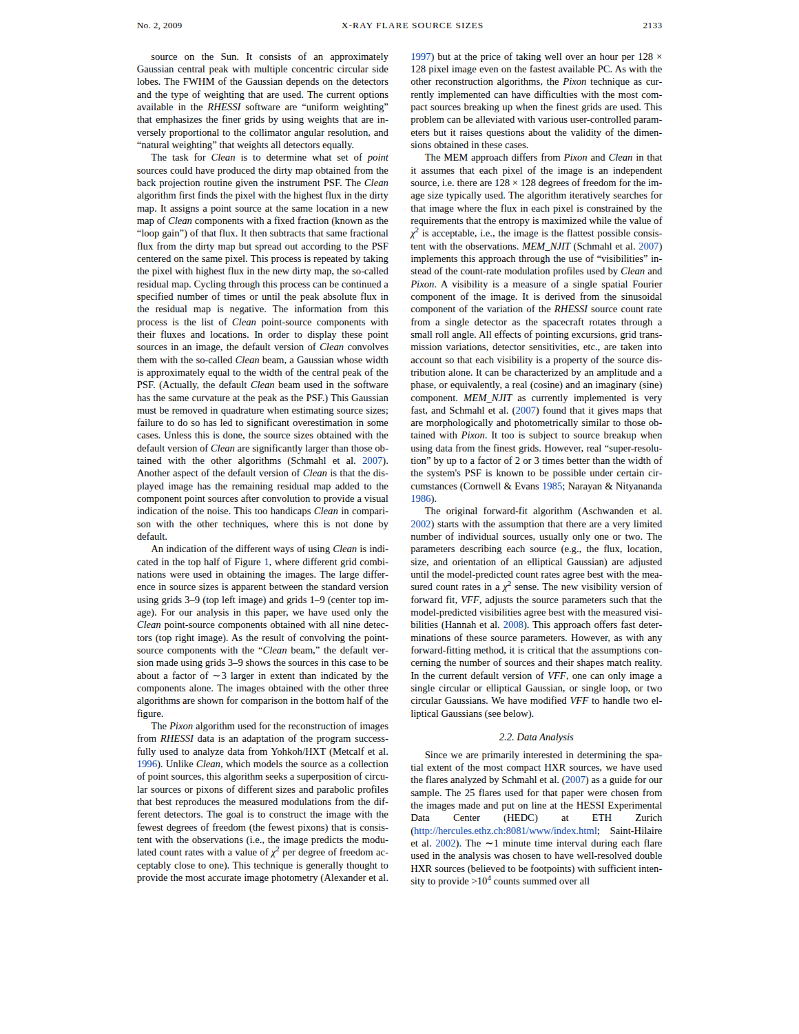No. 2, 2009 X-Ray Flare Source Sizes 2133
source on the Sun. It consists of an approximately Gaussian central peak with multiple concentric circular side lobes. The FWHM of the Gaussian depends on the detectors and the type of weighting that are used. The current options available in the RHESSI software are “uniform weighting” that emphasizes the finer grids by using weights that are inversely proportional to the collimator angular resolution, and “natural weighting” that weights all detectors equally.
The task for Clean is to determine what set of point sources could have produced the dirty map obtained from the back projection routine given the instrument PSF. The Clean algorithm first finds the pixel with the highest flux in the dirty map. It assigns a point source at the same location in a new map of Clean components with a fixed fraction (known as the “loop gain”) of that flux. It then subtracts that same fractional flux from the dirty map but spread out according to the PSF centered on the same pixel. This process is repeated by taking the pixel with highest flux in the new dirty map, the so-called residual map. Cycling through this process can be continued a specified number of times or until the peak absolute flux in the residual map is negative. The information from this process is the list of Clean point-source components with their fluxes and locations. In order to display these point sources in an image, the default version of Clean convolves them with the so-called Clean beam, a Gaussian whose width is approximately equal to the width of the central peak of the PSF. (Actually, the default Clean beam used in the software has the same curvature at the peak as the PSF.) This Gaussian must be removed in quadrature when estimating source sizes; failure to do so has led to significant overestimation in some cases. Unless this is done, the source sizes obtained with the default version of Clean are significantly larger than those obtained with the other algorithms (Schmahl et al. 2007). Another aspect of the default version of Clean is that the displayed image has the remaining residual map added to the component point sources after convolution to provide a visual indication of the noise. This too handicaps Clean in comparison with the other techniques, where this is not done by default.
An indication of the different ways of using Clean is indicated in the top half of Figure 1, where different grid combinations were used in obtaining the images. The large difference in source sizes is apparent between the standard version using grids 3–9 (top left image) and grids 1–9 (center top image). For our analysis in this paper, we have used only the Clean point-source components obtained with all nine detectors (top right image). As the result of convolving the point-source components with the “Clean beam,” the default version made using grids 3–9 shows the sources in this case to be about a factor of ∼3 larger in extent than indicated by the components alone. The images obtained with the other three algorithms are shown for comparison in the bottom half of the figure.
The Pixon algorithm used for the reconstruction of images from RHESSI data is an adaptation of the program successfully used to analyze data from Yohkoh/HXT (Metcalf et al. 1996). Unlike Clean, which models the source as a collection of point sources, this algorithm seeks a superposition of circular sources or pixons of different sizes and parabolic profiles that best reproduces the measured modulations from the different detectors. The goal is to construct the image with the fewest degrees of freedom (the fewest pixons) that is consistent with the observations (i.e., the image predicts the modulated count rates with a value of χ2 per degree of freedom acceptably close to one). This technique is generally thought to provide the most accurate image photometry (Alexander et al. 1997) but at the price of taking well over an hour per 128 × 128 pixel image even on the fastest available PC. As with the other reconstruction algorithms, the Pixon technique as currently implemented can have difficulties with the most compact sources breaking up when the finest grids are used. This problem can be alleviated with various user-controlled parameters but it raises questions about the validity of the dimensions obtained in these cases.
The MEM approach differs from Pixon and Clean in that it assumes that each pixel of the image is an independent source, i.e. there are 128 × 128 degrees of freedom for the image size typically used. The algorithm iteratively searches for that image where the flux in each pixel is constrained by the requirements that the entropy is maximized while the value of χ2 is acceptable, i.e., the image is the flattest possible consistent with the observations. MEM_NJIT (Schmahl et al. 2007) implements this approach through the use of “visibilities” instead of the count-rate modulation profiles used by Clean and Pixon. A visibility is a measure of a single spatial Fourier component of the image. It is derived from the sinusoidal component of the variation of the RHESSI source count rate from a single detector as the spacecraft rotates through a small roll angle. All effects of pointing excursions, grid transmission variations, detector sensitivities, etc., are taken into account so that each visibility is a property of the source distribution alone. It can be characterized by an amplitude and a phase, or equivalently, a real (cosine) and an imaginary (sine) component. MEM_NJIT as currently implemented is very fast, and Schmahl et al. (2007) found that it gives maps that are morphologically and photometrically similar to those obtained with Pixon. It too is subject to source breakup when using data from the finest grids. However, real “super-resolution” by up to a factor of 2 or 3 times better than the width of the system's PSF is known to be possible under certain circumstances (Cornwell & Evans 1985; Narayan & Nityananda 1986).
The original forward-fit algorithm (Aschwanden et al. 2002) starts with the assumption that there are a very limited number of individual sources, usually only one or two. The parameters describing each source (e.g., the flux, location, size, and orientation of an elliptical Gaussian) are adjusted until the model-predicted count rates agree best with the measured count rates in a χ2 sense. The new visibility version of forward fit, VFF, adjusts the source parameters such that the model-predicted visibilities agree best with the measured visibilities (Hannah et al. 2008). This approach offers fast determinations of these source parameters. However, as with any forward-fitting method, it is critical that the assumptions concerning the number of sources and their shapes match reality. In the current default version of VFF, one can only image a single circular or elliptical Gaussian, or single loop, or two circular Gaussians. We have modified VFF to handle two elliptical Gaussians (see below).
2.2. Data Analysis
Since we are primarily interested in determining the spatial extent of the most compact HXR sources, we have used the flares analyzed by Schmahl et al. (2007) as a guide for our sample. The 25 flares used for that paper were chosen from the images made and put on line at the HESSI Experimental Data Center (HEDC) at ETH Zurich (http://hercules.ethz.ch:8081/www/index.html; Saint-Hilaire et al. 2002). The ∼1 minute time interval during each flare used in the analysis was chosen to have well-resolved double HXR sources (believed to be footpoints) with sufficient intensity to provide >104 counts summed over all